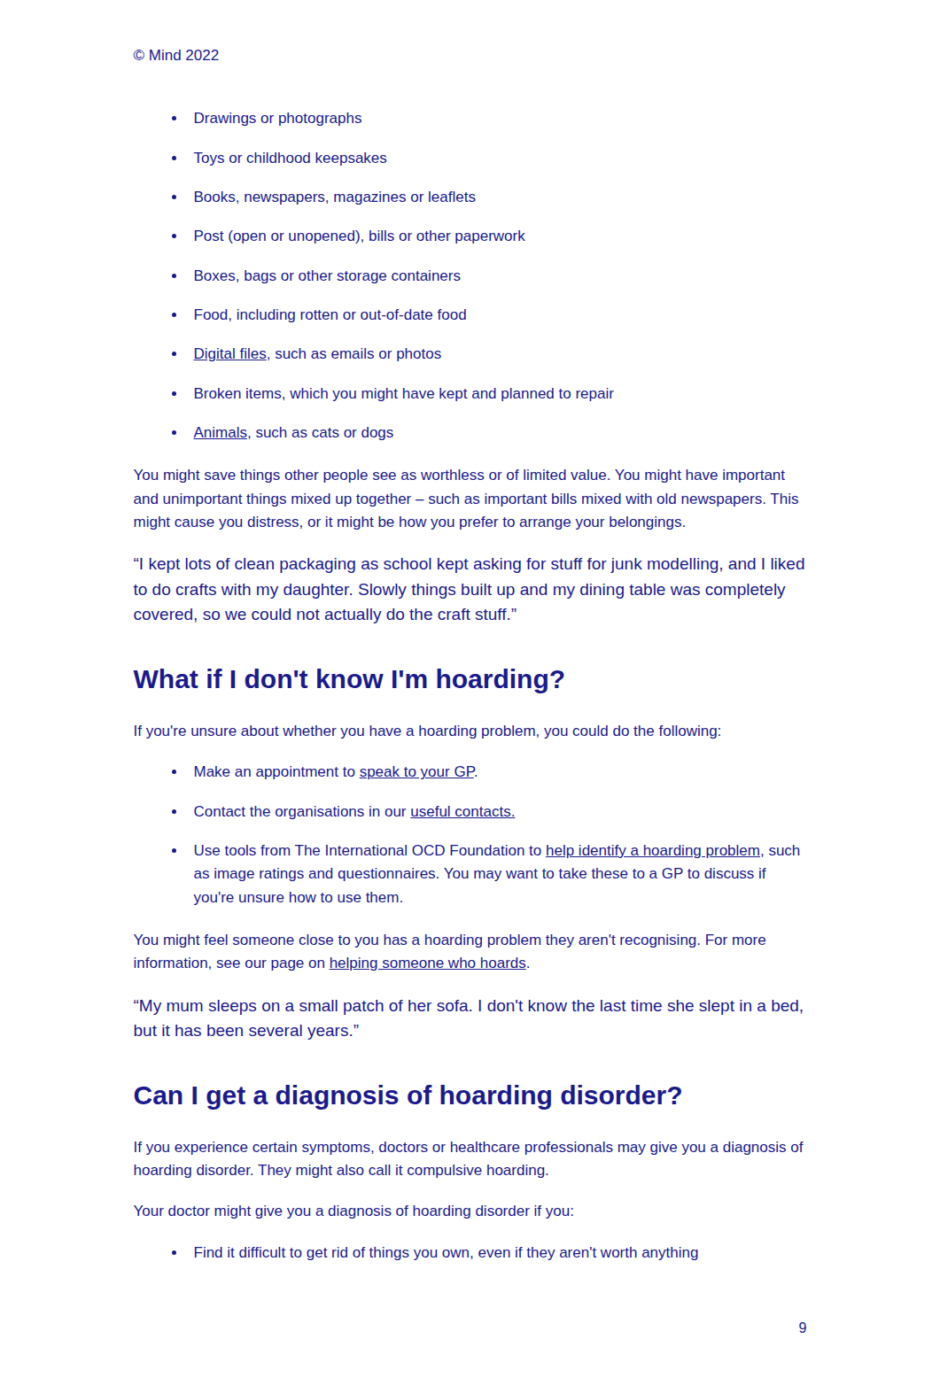© Mind 2022
Drawings or photographs
Toys or childhood keepsakes
Books, newspapers, magazines or leaflets
Post (open or unopened), bills or other paperwork
Boxes, bags or other storage containers
Food, including rotten or out-of-date food
Digital files, such as emails or photos
Broken items, which you might have kept and planned to repair
Animals, such as cats or dogs
You might save things other people see as worthless or of limited value. You might have important and unimportant things mixed up together – such as important bills mixed with old newspapers. This might cause you distress, or it might be how you prefer to arrange your belongings.
“I kept lots of clean packaging as school kept asking for stuff for junk modelling, and I liked to do crafts with my daughter. Slowly things built up and my dining table was completely covered, so we could not actually do the craft stuff.”
What if I don't know I'm hoarding?
If you're unsure about whether you have a hoarding problem, you could do the following:
Make an appointment to speak to your GP.
Contact the organisations in our useful contacts.
Use tools from The International OCD Foundation to help identify a hoarding problem, such as image ratings and questionnaires. You may want to take these to a GP to discuss if you're unsure how to use them.
You might feel someone close to you has a hoarding problem they aren't recognising. For more information, see our page on helping someone who hoards.
“My mum sleeps on a small patch of her sofa. I don't know the last time she slept in a bed, but it has been several years.”
Can I get a diagnosis of hoarding disorder?
If you experience certain symptoms, doctors or healthcare professionals may give you a diagnosis of hoarding disorder. They might also call it compulsive hoarding.
Your doctor might give you a diagnosis of hoarding disorder if you:
Find it difficult to get rid of things you own, even if they aren't worth anything
9